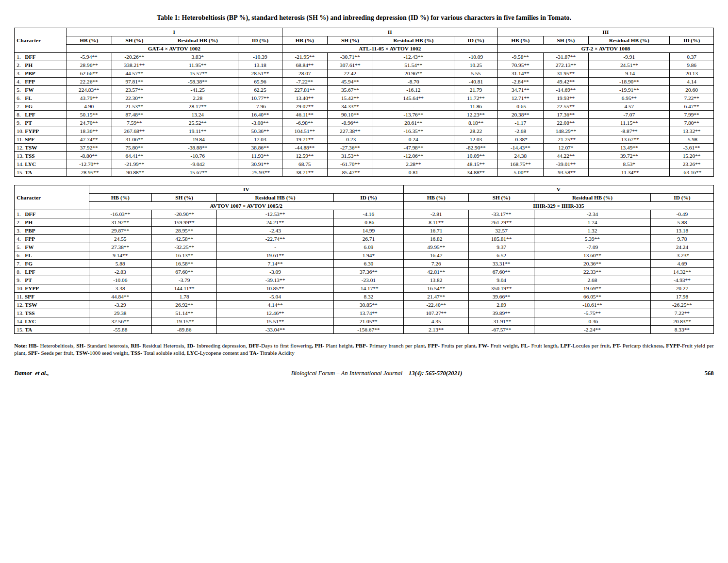Table 1: Heterobeltiosis (BP %), standard heterosis (SH %) and inbreeding depression (ID %) for various characters in five families in Tomato.
| Character | I | II | III |
| --- | --- | --- | --- |
| HB (%) | SH (%) | Residual HB (%) | ID (%) | HB (%) | SH (%) | Residual HB (%) | ID (%) | HB (%) | SH (%) | Residual HB (%) | ID (%) |
| GAT-4 × AVTOV 1002 | ATL-11-05 × AVTOV 1002 | GT-2 × AVTOV 1008 |
| 1. DFF | -5.94** | -20.26** | 3.83* | -10.39 | -21.95** | -30.71** | -12.43** | -10.09 | -9.58** | -31.87** | -9.91 | 0.37 |
| 2. PH | 28.96** | 338.21** | 11.95** | 13.18 | 68.84** | 307.61** | 51.54** | 10.25 | 70.95** | 272.13** | 24.51** | 9.86 |
| 3. PBP | 62.66** | 44.57** | -15.57** | 28.51** | 28.07 | 22.42 | 20.96** | 5.55 | 31.14** | 31.95** | -9.14 | 20.13 |
| 4. FPP | 22.26** | 97.81** | -58.38** | 65.96 | -7.22** | 45.94** | -8.70 | -40.81 | -2.84** | 49.42** | -18.90** | 4.14 |
| 5. FW | 224.83** | 23.57** | -41.25 | 62.25 | 227.81** | 35.67** | -16.12 | 21.79 | 34.71** | -14.69** | -19.91** | 20.60 |
| 6. FL | 43.79** | 22.30** | 2.28 | 10.77** | 13.40** | 15.42** | 145.64** | 11.72** | 12.71** | 19.93** | 6.95** | 7.22** |
| 7. FG | 4.90 | 21.53** | 28.17** | -7.96 | 29.07** | 34.33** | - | 11.86 | -0.65 | 22.55** | 4.57 | 6.47** |
| 8. LPF | 50.15** | 87.48** | 13.24 | 16.40** | 46.11** | 90.10** | -13.76** | 12.23** | 20.38** | 17.36** | -7.07 | 7.99** |
| 9. PT | 24.70** | 7.59** | 25.52** | -3.08** | -6.98** | -8.96** | 28.61** | 8.18** | -1.17 | 22.08** | 11.15** | 7.80** |
| 10. FYPP | 18.36** | 267.68** | 19.11** | 50.36** | 104.51** | 227.38** | -16.35** | 28.22 | -2.68 | 148.29** | -8.87** | 13.32** |
| 11. SPF | 47.74** | 31.06** | -19.84 | 17.03 | 19.71** | -0.23 | 0.24 | 12.03 | -0.38* | -21.75** | -13.67** | -5.98 |
| 12. TSW | 37.92** | 75.80** | -38.88** | 38.86** | -44.88** | -27.36** | -47.98** | -82.90** | -14.43** | 12.07* | 13.49** | -3.61** |
| 13. TSS | -8.80** | 64.41** | -10.76 | 11.93** | 12.59** | 31.53** | -12.06** | 10.09** | 24.38 | 44.22** | 39.72** | 15.20** |
| 14. LYC | -12.70** | -21.99** | -9.042 | 30.91** | 68.75 | -61.70** | 2.28** | 48.15** | 168.75** | -39.01** | 8.53* | 23.26** |
| 15. TA | -28.95** | -90.88** | -15.67** | -25.93** | 38.71** | -85.47** | 0.81 | 34.88** | -5.00** | -93.58** | -11.34** | -63.16** |
| Character | IV | V |
| --- | --- | --- |
| HB (%) | SH (%) | Residual HB (%) | ID (%) | HB (%) | SH (%) | Residual HB (%) | ID (%) |
| AVTOV 1007 × AVTOV 1005/2 | IIHR-329 × IIHR-335 |
| 1. DFF | -16.03** | -20.90** | -12.53** | -4.16 | -2.81 | -33.17** | -2.34 | -0.49 |
| 2. PH | 31.92** | 159.99** | 24.21** | -0.86 | 8.11** | 261.29** | 1.74 | 5.88 |
| 3. PBP | 29.87** | 28.95** | -2.43 | 14.99 | 16.71 | 32.57 | 1.32 | 13.18 |
| 4. FPP | 24.55 | 42.58** | -22.74** | 26.71 | 16.82 | 185.81** | 5.39** | 9.78 |
| 5. FW | 27.38** | -32.25** | - | 6.09 | 49.95** | 9.37 | -7.09 | 24.24 |
| 6. FL | 9.14** | 16.13** | 19.61** | 1.94* | 16.47 | 6.52 | 13.60** | -3.23* |
| 7. FG | 5.88 | 16.58** | 7.14** | 6.30 | 7.26 | 33.31** | 20.36** | 4.69 |
| 8. LPF | -2.83 | 67.60** | -3.09 | 37.36** | 42.81** | 67.60** | 22.33** | 14.32** |
| 9. PT | -10.06 | -3.79 | -39.13** | -23.01 | 13.82 | 9.04 | 2.68 | -4.93** |
| 10. FYPP | 3.38 | 144.11** | 10.85** | -14.17** | 16.54** | 350.19** | 19.69** | 20.27 |
| 11. SPF | 44.84** | 1.78 | -5.04 | 8.32 | 21.47** | 39.66** | 66.05** | 17.98 |
| 12. TSW | -3.29 | 26.92** | 4.14** | 30.85** | -22.40** | 2.89 | -18.61** | -26.25** |
| 13. TSS | 29.38 | 51.14** | 12.46** | 13.74** | 107.27** | 39.89** | -5.75** | 7.22** |
| 14. LYC | 32.56** | -19.15** | 15.51** | 21.05** | 4.35 | -31.91** | -0.36 | 20.83** |
| 15. TA | -55.88 | -89.86 | -33.04** | -156.67** | 2.13** | -67.57** | -2.24** | 8.33** |
Note: HB- Heterobeltiosis, SH- Standard heterosis, RH- Residual Heterosis, ID- Inbreeding depression, DFF-Days to first flowering, PH- Plant height, PBP- Primary branch per plant, FPP- Fruits per plant, FW- Fruit weight, FL- Fruit length, LPF-Locules per fruit, PT- Pericarp thickness, FYPP-Fruit yield per plant, SPF- Seeds per fruit, TSW-1000 seed weight, TSS- Total soluble solid, LYC-Lycopene content and TA- Titrable Acidity
Damor et al., Biological Forum – An International Journal 13(4): 565-570(2021) 568